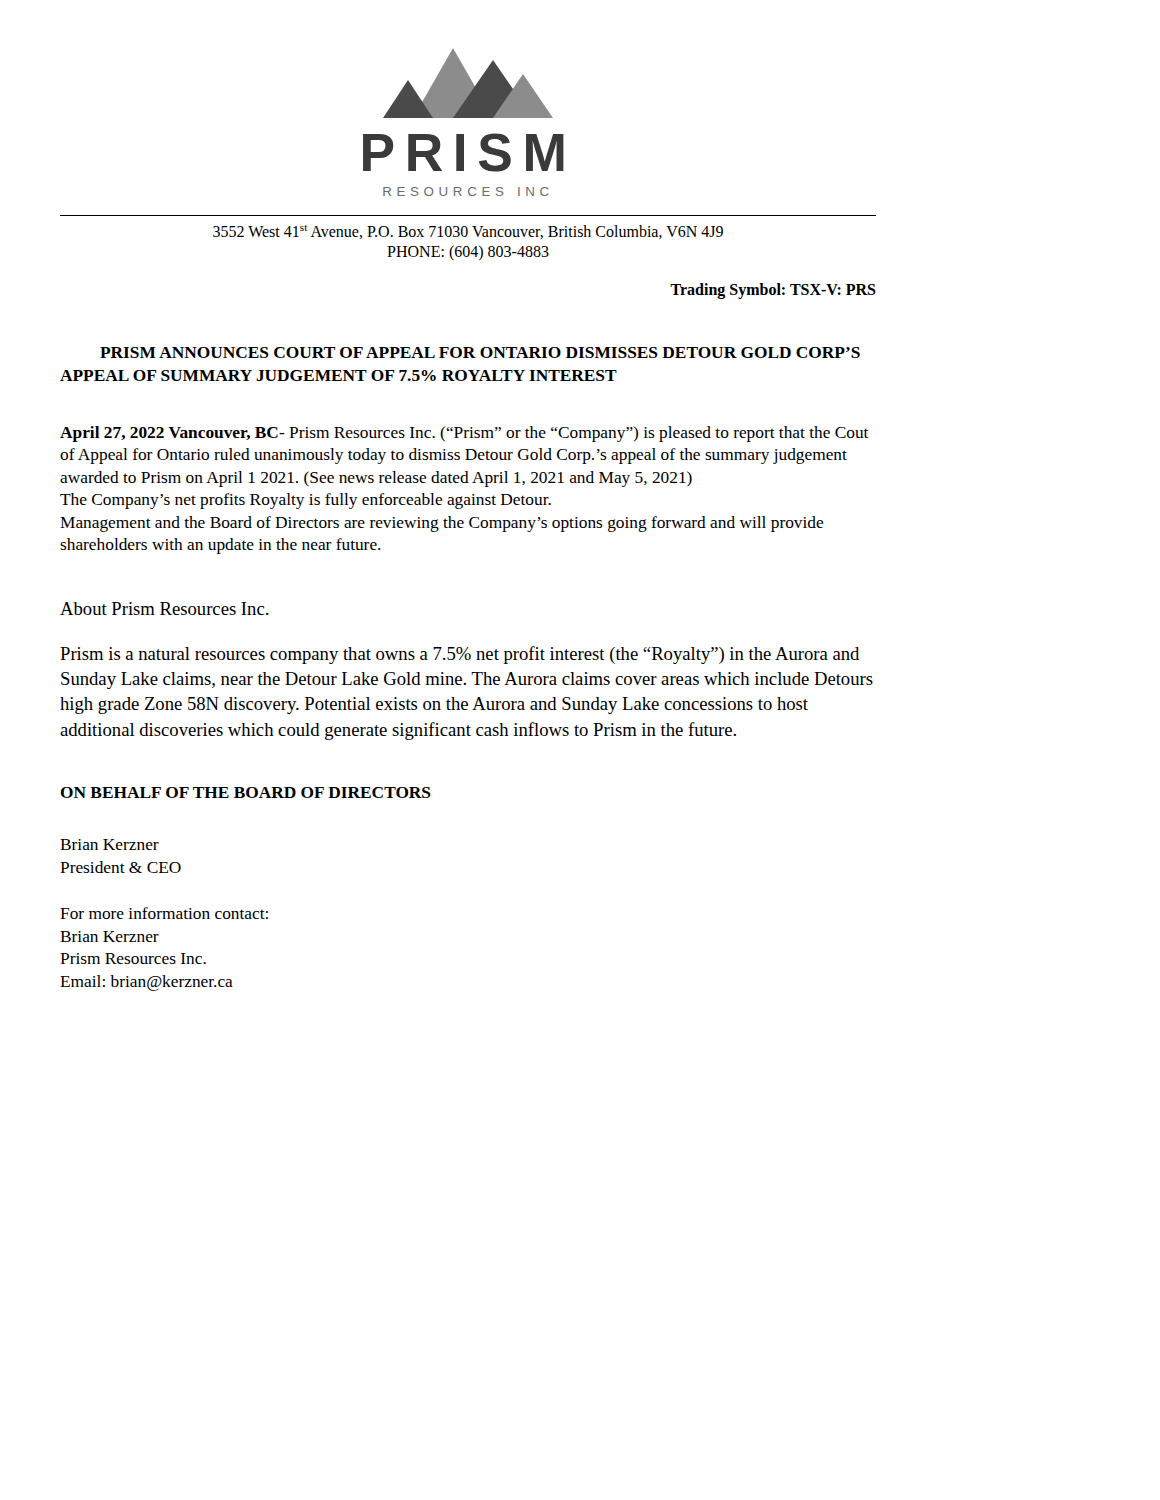PRISM
RESOURCES INC
3552 West 41st Avenue, P.O. Box 71030 Vancouver, British Columbia, V6N 4J9
PHONE: (604) 803-4883
Trading Symbol: TSX-V: PRS
Prism announces Court of Appeal for Ontario dismisses Detour Gold Corp’s appeal of summary judgement of 7.5% royalty interest
April 27, 2022 Vancouver, BC- Prism Resources Inc. (“Prism” or the “Company”) is pleased to report that the Cout of Appeal for Ontario ruled unanimously today to dismiss Detour Gold Corp.’s appeal of the summary judgement awarded to Prism on April 1 2021. (See news release dated April 1, 2021 and May 5, 2021)
The Company’s net profits Royalty is fully enforceable against Detour.
Management and the Board of Directors are reviewing the Company’s options going forward and will provide shareholders with an update in the near future.
About Prism Resources Inc.
Prism is a natural resources company that owns a 7.5% net profit interest (the “Royalty”) in the Aurora and Sunday Lake claims, near the Detour Lake Gold mine. The Aurora claims cover areas which include Detours high grade Zone 58N discovery. Potential exists on the Aurora and Sunday Lake concessions to host additional discoveries which could generate significant cash inflows to Prism in the future.
ON BEHALF OF THE BOARD OF DIRECTORS
Brian Kerzner
President & CEO
For more information contact:
Brian Kerzner
Prism Resources Inc.
Email: brian@kerzner.ca